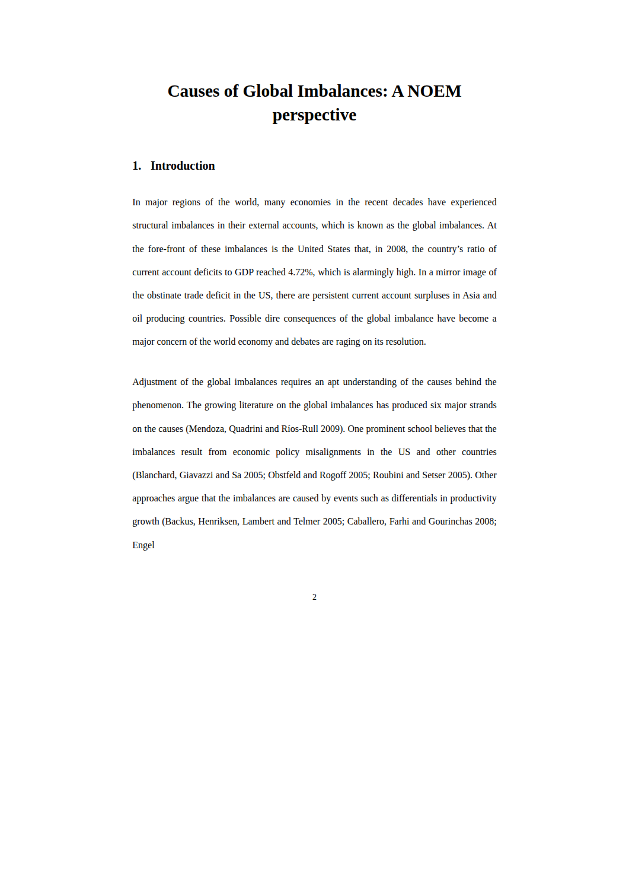Causes of Global Imbalances: A NOEM
perspective
1. Introduction
In major regions of the world, many economies in the recent decades have experienced structural imbalances in their external accounts, which is known as the global imbalances. At the fore-front of these imbalances is the United States that, in 2008, the country’s ratio of current account deficits to GDP reached 4.72%, which is alarmingly high. In a mirror image of the obstinate trade deficit in the US, there are persistent current account surpluses in Asia and oil producing countries. Possible dire consequences of the global imbalance have become a major concern of the world economy and debates are raging on its resolution.
Adjustment of the global imbalances requires an apt understanding of the causes behind the phenomenon. The growing literature on the global imbalances has produced six major strands on the causes (Mendoza, Quadrini and Ríos-Rull 2009). One prominent school believes that the imbalances result from economic policy misalignments in the US and other countries (Blanchard, Giavazzi and Sa 2005; Obstfeld and Rogoff 2005; Roubini and Setser 2005). Other approaches argue that the imbalances are caused by events such as differentials in productivity growth (Backus, Henriksen, Lambert and Telmer 2005; Caballero, Farhi and Gourinchas 2008; Engel
2